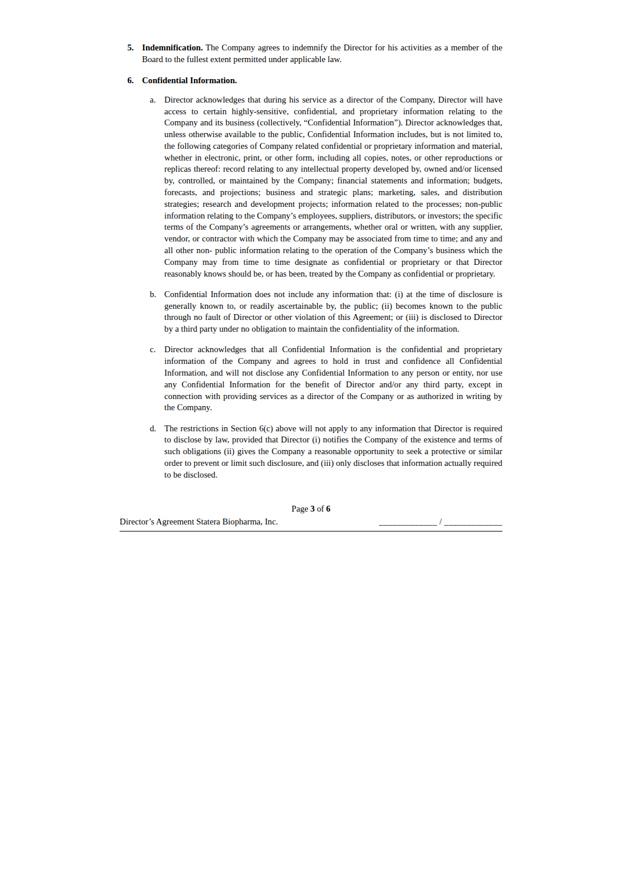Indemnification. The Company agrees to indemnify the Director for his activities as a member of the Board to the fullest extent permitted under applicable law.
Confidential Information.
Director acknowledges that during his service as a director of the Company, Director will have access to certain highly-sensitive, confidential, and proprietary information relating to the Company and its business (collectively, “Confidential Information”). Director acknowledges that, unless otherwise available to the public, Confidential Information includes, but is not limited to, the following categories of Company related confidential or proprietary information and material, whether in electronic, print, or other form, including all copies, notes, or other reproductions or replicas thereof: record relating to any intellectual property developed by, owned and/or licensed by, controlled, or maintained by the Company; financial statements and information; budgets, forecasts, and projections; business and strategic plans; marketing, sales, and distribution strategies; research and development projects; information related to the processes; non-public information relating to the Company’s employees, suppliers, distributors, or investors; the specific terms of the Company’s agreements or arrangements, whether oral or written, with any supplier, vendor, or contractor with which the Company may be associated from time to time; and any and all other non- public information relating to the operation of the Company’s business which the Company may from time to time designate as confidential or proprietary or that Director reasonably knows should be, or has been, treated by the Company as confidential or proprietary.
Confidential Information does not include any information that: (i) at the time of disclosure is generally known to, or readily ascertainable by, the public; (ii) becomes known to the public through no fault of Director or other violation of this Agreement; or (iii) is disclosed to Director by a third party under no obligation to maintain the confidentiality of the information.
Director acknowledges that all Confidential Information is the confidential and proprietary information of the Company and agrees to hold in trust and confidence all Confidential Information, and will not disclose any Confidential Information to any person or entity, nor use any Confidential Information for the benefit of Director and/or any third party, except in connection with providing services as a director of the Company or as authorized in writing by the Company.
The restrictions in Section 6(c) above will not apply to any information that Director is required to disclose by law, provided that Director (i) notifies the Company of the existence and terms of such obligations (ii) gives the Company a reasonable opportunity to seek a protective or similar order to prevent or limit such disclosure, and (iii) only discloses that information actually required to be disclosed.
Page 3 of 6
Director’s Agreement Statera Biopharma, Inc.
_____________ / _____________